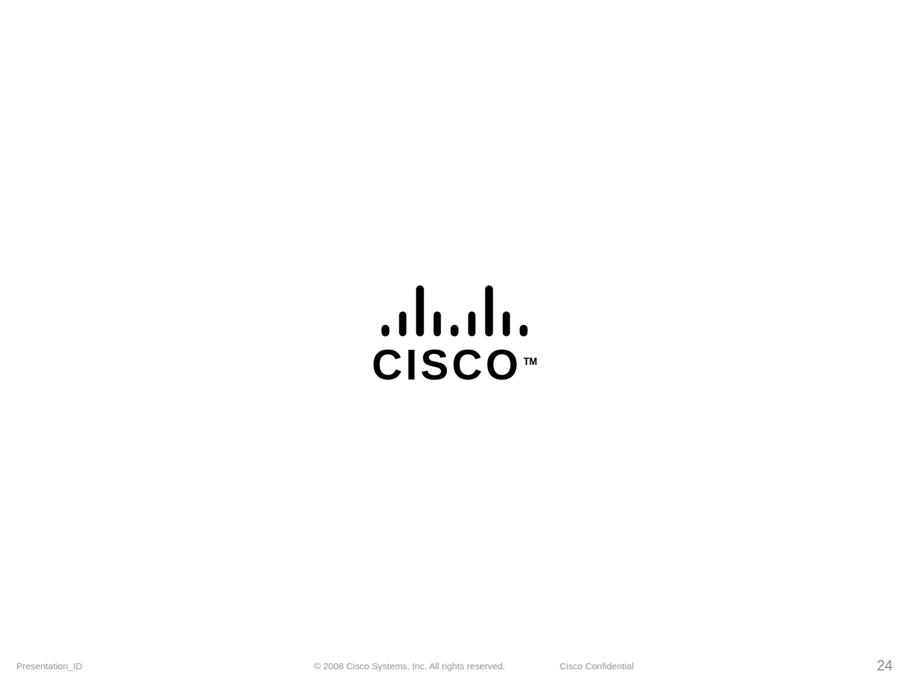CISCOTM
Presentation_ID
© 2008 Cisco Systems, Inc. All rights reserved. Cisco Confidential
24